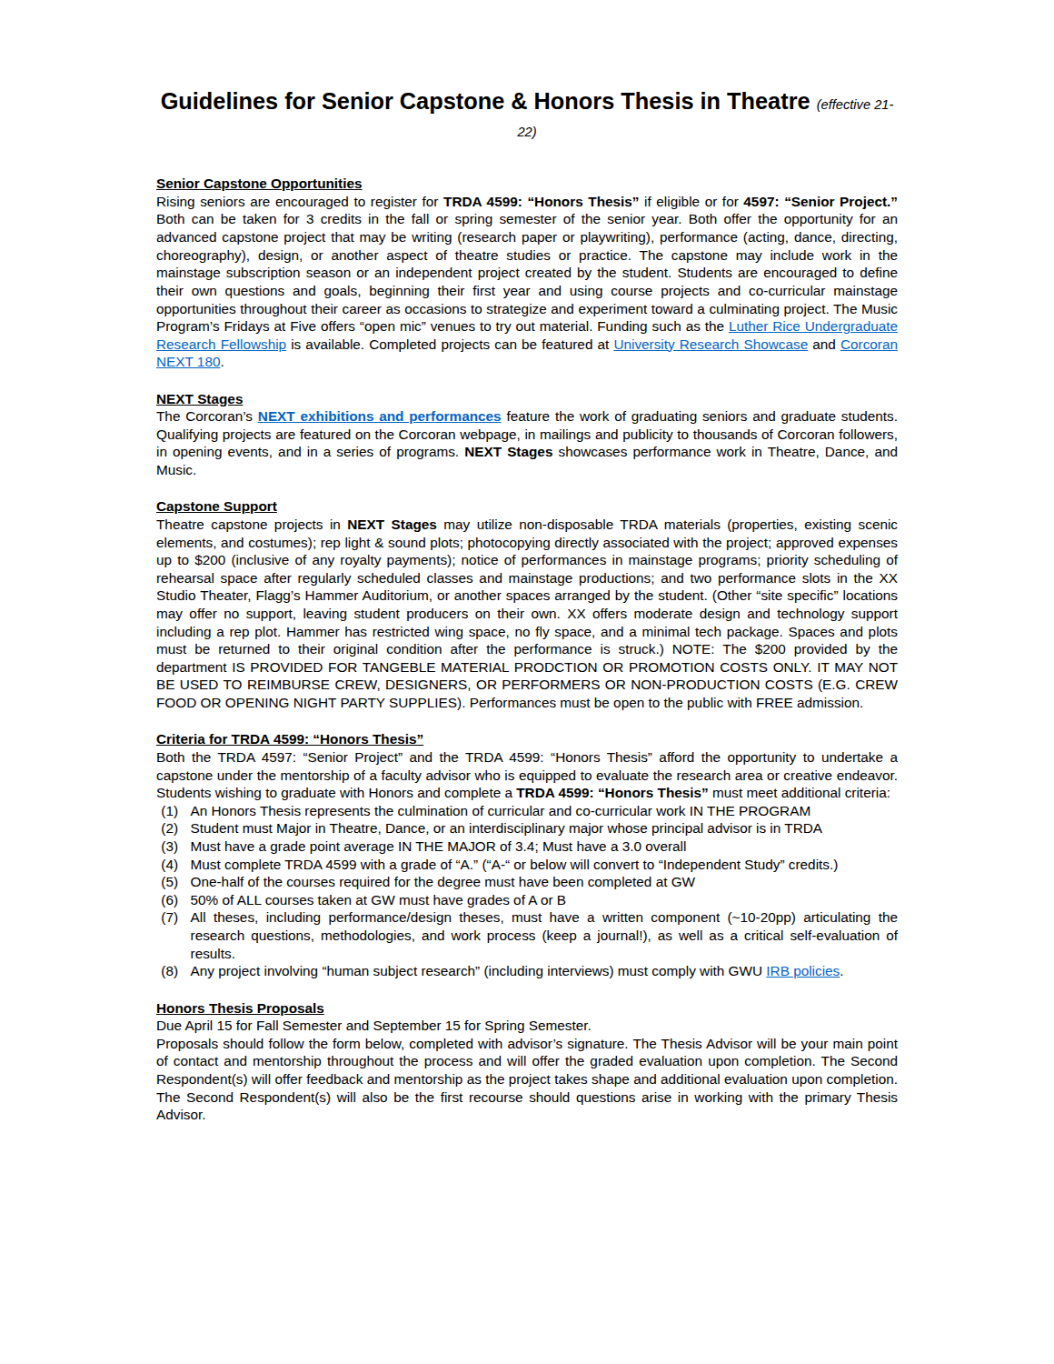Guidelines for Senior Capstone & Honors Thesis in Theatre (effective 21-22)
Senior Capstone Opportunities
Rising seniors are encouraged to register for TRDA 4599: “Honors Thesis” if eligible or for 4597: “Senior Project.” Both can be taken for 3 credits in the fall or spring semester of the senior year. Both offer the opportunity for an advanced capstone project that may be writing (research paper or playwriting), performance (acting, dance, directing, choreography), design, or another aspect of theatre studies or practice. The capstone may include work in the mainstage subscription season or an independent project created by the student. Students are encouraged to define their own questions and goals, beginning their first year and using course projects and co-curricular mainstage opportunities throughout their career as occasions to strategize and experiment toward a culminating project. The Music Program’s Fridays at Five offers “open mic” venues to try out material. Funding such as the Luther Rice Undergraduate Research Fellowship is available. Completed projects can be featured at University Research Showcase and Corcoran NEXT 180.
NEXT Stages
The Corcoran’s NEXT exhibitions and performances feature the work of graduating seniors and graduate students. Qualifying projects are featured on the Corcoran webpage, in mailings and publicity to thousands of Corcoran followers, in opening events, and in a series of programs. NEXT Stages showcases performance work in Theatre, Dance, and Music.
Capstone Support
Theatre capstone projects in NEXT Stages may utilize non-disposable TRDA materials (properties, existing scenic elements, and costumes); rep light & sound plots; photocopying directly associated with the project; approved expenses up to $200 (inclusive of any royalty payments); notice of performances in mainstage programs; priority scheduling of rehearsal space after regularly scheduled classes and mainstage productions; and two performance slots in the XX Studio Theater, Flagg’s Hammer Auditorium, or another spaces arranged by the student. (Other “site specific” locations may offer no support, leaving student producers on their own. XX offers moderate design and technology support including a rep plot. Hammer has restricted wing space, no fly space, and a minimal tech package. Spaces and plots must be returned to their original condition after the performance is struck.) NOTE: The $200 provided by the department IS PROVIDED FOR TANGEBLE MATERIAL PRODCTION OR PROMOTION COSTS ONLY. IT MAY NOT BE USED TO REIMBURSE CREW, DESIGNERS, OR PERFORMERS OR NON-PRODUCTION COSTS (E.G. CREW FOOD OR OPENING NIGHT PARTY SUPPLIES). Performances must be open to the public with FREE admission.
Criteria for TRDA 4599: “Honors Thesis”
Both the TRDA 4597: “Senior Project” and the TRDA 4599: “Honors Thesis” afford the opportunity to undertake a capstone under the mentorship of a faculty advisor who is equipped to evaluate the research area or creative endeavor. Students wishing to graduate with Honors and complete a TRDA 4599: “Honors Thesis” must meet additional criteria:
(1) An Honors Thesis represents the culmination of curricular and co-curricular work IN THE PROGRAM
(2) Student must Major in Theatre, Dance, or an interdisciplinary major whose principal advisor is in TRDA
(3) Must have a grade point average IN THE MAJOR of 3.4; Must have a 3.0 overall
(4) Must complete TRDA 4599 with a grade of “A.” (“A-“ or below will convert to “Independent Study” credits.)
(5) One-half of the courses required for the degree must have been completed at GW
(6) 50% of ALL courses taken at GW must have grades of A or B
(7) All theses, including performance/design theses, must have a written component (~10-20pp) articulating the research questions, methodologies, and work process (keep a journal!), as well as a critical self-evaluation of results.
(8) Any project involving “human subject research” (including interviews) must comply with GWU IRB policies.
Honors Thesis Proposals
Due April 15 for Fall Semester and September 15 for Spring Semester.
Proposals should follow the form below, completed with advisor’s signature. The Thesis Advisor will be your main point of contact and mentorship throughout the process and will offer the graded evaluation upon completion. The Second Respondent(s) will offer feedback and mentorship as the project takes shape and additional evaluation upon completion. The Second Respondent(s) will also be the first recourse should questions arise in working with the primary Thesis Advisor.